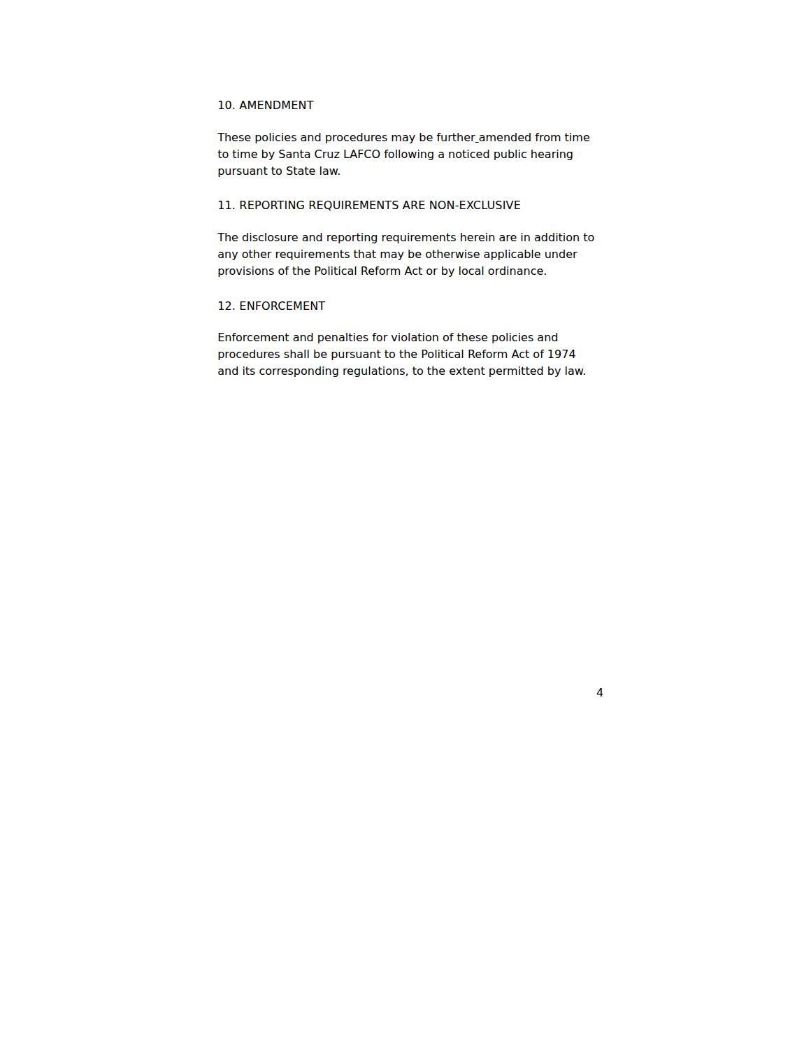10. AMENDMENT
These policies and procedures may be further amended from time to time by Santa Cruz LAFCO following a noticed public hearing pursuant to State law.
11. REPORTING REQUIREMENTS ARE NON-EXCLUSIVE
The disclosure and reporting requirements herein are in addition to any other requirements that may be otherwise applicable under provisions of the Political Reform Act or by local ordinance.
12. ENFORCEMENT
Enforcement and penalties for violation of these policies and procedures shall be pursuant to the Political Reform Act of 1974 and its corresponding regulations, to the extent permitted by law.
4